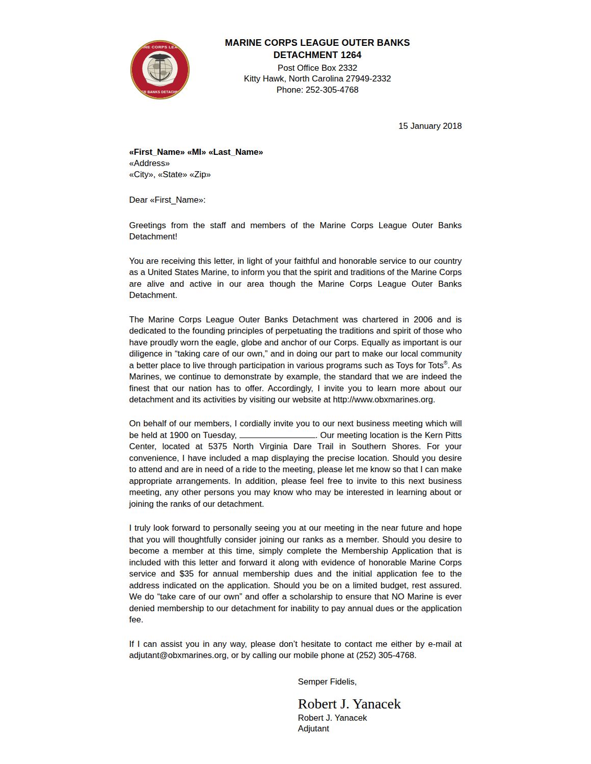MARINE CORPS LEAGUE OUTER BANKS DETACHMENT
MARINE CORPS LEAGUE OUTER BANKS DETACHMENT 1264
Post Office Box 2332
Kitty Hawk, North Carolina 27949-2332
Phone: 252-305-4768
15 January 2018
«First_Name» «MI» «Last_Name»
«Address»
«City», «State» «Zip»
Dear «First_Name»:
Greetings from the staff and members of the Marine Corps League Outer Banks Detachment!
You are receiving this letter, in light of your faithful and honorable service to our country as a United States Marine, to inform you that the spirit and traditions of the Marine Corps are alive and active in our area though the Marine Corps League Outer Banks Detachment.
The Marine Corps League Outer Banks Detachment was chartered in 2006 and is dedicated to the founding principles of perpetuating the traditions and spirit of those who have proudly worn the eagle, globe and anchor of our Corps. Equally as important is our diligence in “taking care of our own,” and in doing our part to make our local community a better place to live through participation in various programs such as Toys for Tots®. As Marines, we continue to demonstrate by example, the standard that we are indeed the finest that our nation has to offer. Accordingly, I invite you to learn more about our detachment and its activities by visiting our website at http://www.obxmarines.org.
On behalf of our members, I cordially invite you to our next business meeting which will be held at 1900 on Tuesday, . Our meeting location is the Kern Pitts Center, located at 5375 North Virginia Dare Trail in Southern Shores. For your convenience, I have included a map displaying the precise location. Should you desire to attend and are in need of a ride to the meeting, please let me know so that I can make appropriate arrangements. In addition, please feel free to invite to this next business meeting, any other persons you may know who may be interested in learning about or joining the ranks of our detachment.
I truly look forward to personally seeing you at our meeting in the near future and hope that you will thoughtfully consider joining our ranks as a member. Should you desire to become a member at this time, simply complete the Membership Application that is included with this letter and forward it along with evidence of honorable Marine Corps service and $35 for annual membership dues and the initial application fee to the address indicated on the application. Should you be on a limited budget, rest assured. We do “take care of our own” and offer a scholarship to ensure that NO Marine is ever denied membership to our detachment for inability to pay annual dues or the application fee.
If I can assist you in any way, please don’t hesitate to contact me either by e-mail at adjutant@obxmarines.org, or by calling our mobile phone at (252) 305-4768.
Semper Fidelis,
Robert J. Yanacek
Robert J. Yanacek
Adjutant